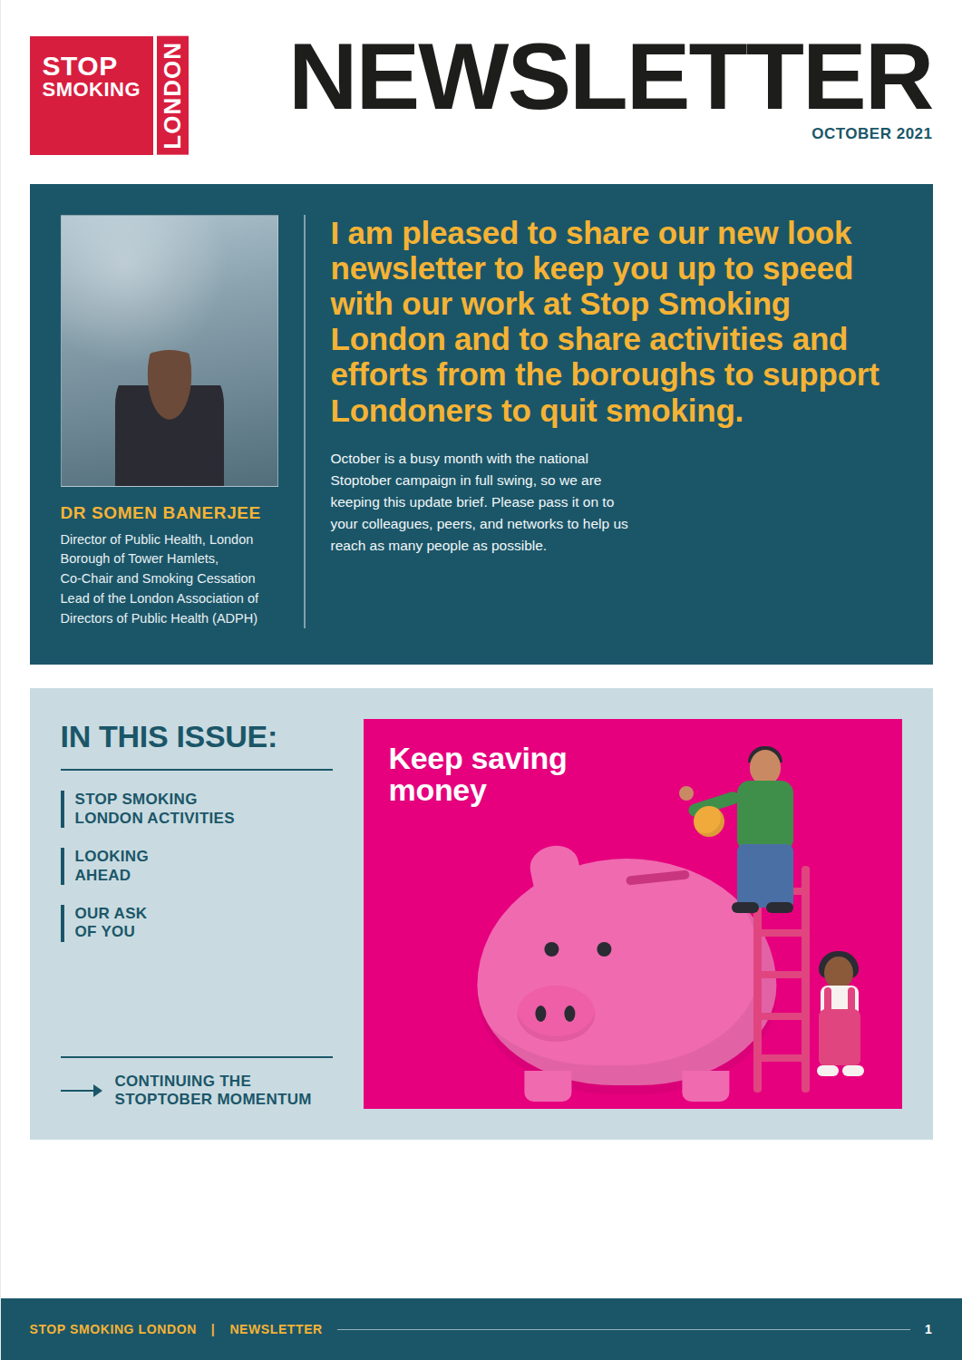Stop Smoking
London
Newsletter
October 2021
Dr Somen Banerjee
Director of Public Health, London
Borough of Tower Hamlets,
Co-Chair and Smoking Cessation
Lead of the London Association of
Directors of Public Health (ADPH)
I am pleased to share our new look newsletter to keep you up to speed with our work at Stop Smoking London and to share activities and efforts from the boroughs to support Londoners to quit smoking.
October is a busy month with the national Stoptober campaign in full swing, so we are keeping this update brief. Please pass it on to your colleagues, peers, and networks to help us reach as many people as possible.
In this issue:
Stop Smoking
London Activities
Looking
Ahead
Our Ask
of You
Continuing the
Stoptober Momentum
Keep saving
money
Stop Smoking London | Newsletter 1